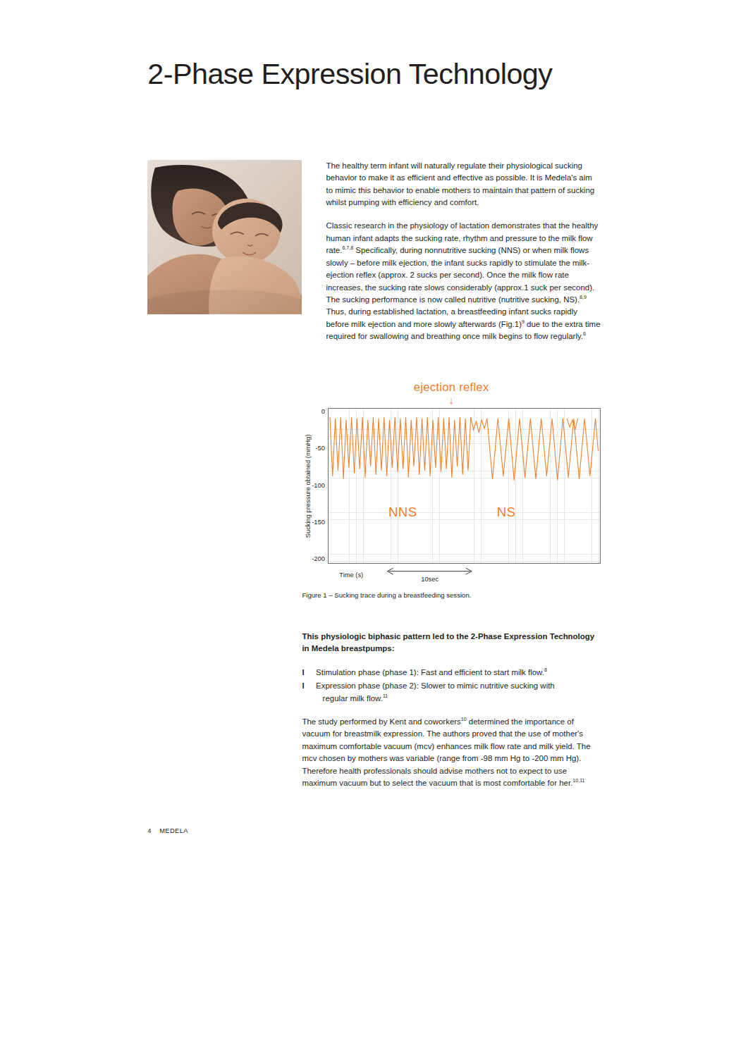2-Phase Expression Technology
The healthy term infant will naturally regulate their physiological sucking behavior to make it as efficient and effective as possible. It is Medela's aim to mimic this behavior to enable mothers to maintain that pattern of sucking whilst pumping with efficiency and comfort.
Classic research in the physiology of lactation demonstrates that the healthy human infant adapts the sucking rate, rhythm and pressure to the milk flow rate.6,7,8 Specifically, during nonnutritive sucking (NNS) or when milk flows slowly – before milk ejection, the infant sucks rapidly to stimulate the milk-ejection reflex (approx. 2 sucks per second). Once the milk flow rate increases, the sucking rate slows considerably (approx.1 suck per second). The sucking performance is now called nutritive (nutritive sucking, NS).8,9 Thus, during established lactation, a breastfeeding infant sucks rapidly before milk ejection and more slowly afterwards (Fig.1)9 due to the extra time required for swallowing and breathing once milk begins to flow regularly.6
ejection reflex
↓
Sucking pressure obtained (mmHg)
0
-50
-100
-150
-200
NNS
NS
Time (s)
10sec
Figure 1 – Sucking trace during a breastfeeding session.
This physiologic biphasic pattern led to the 2-Phase Expression Technology in Medela breastpumps:
Stimulation phase (phase 1): Fast and efficient to start milk flow.8
Expression phase (phase 2): Slower to mimic nutritive sucking with regular milk flow.11
The study performed by Kent and coworkers10 determined the importance of vacuum for breastmilk expression. The authors proved that the use of mother's maximum comfortable vacuum (mcv) enhances milk flow rate and milk yield. The mcv chosen by mothers was variable (range from -98 mm Hg to -200 mm Hg). Therefore health professionals should advise mothers not to expect to use maximum vacuum but to select the vacuum that is most comfortable for her.10,11
4 MEDELA